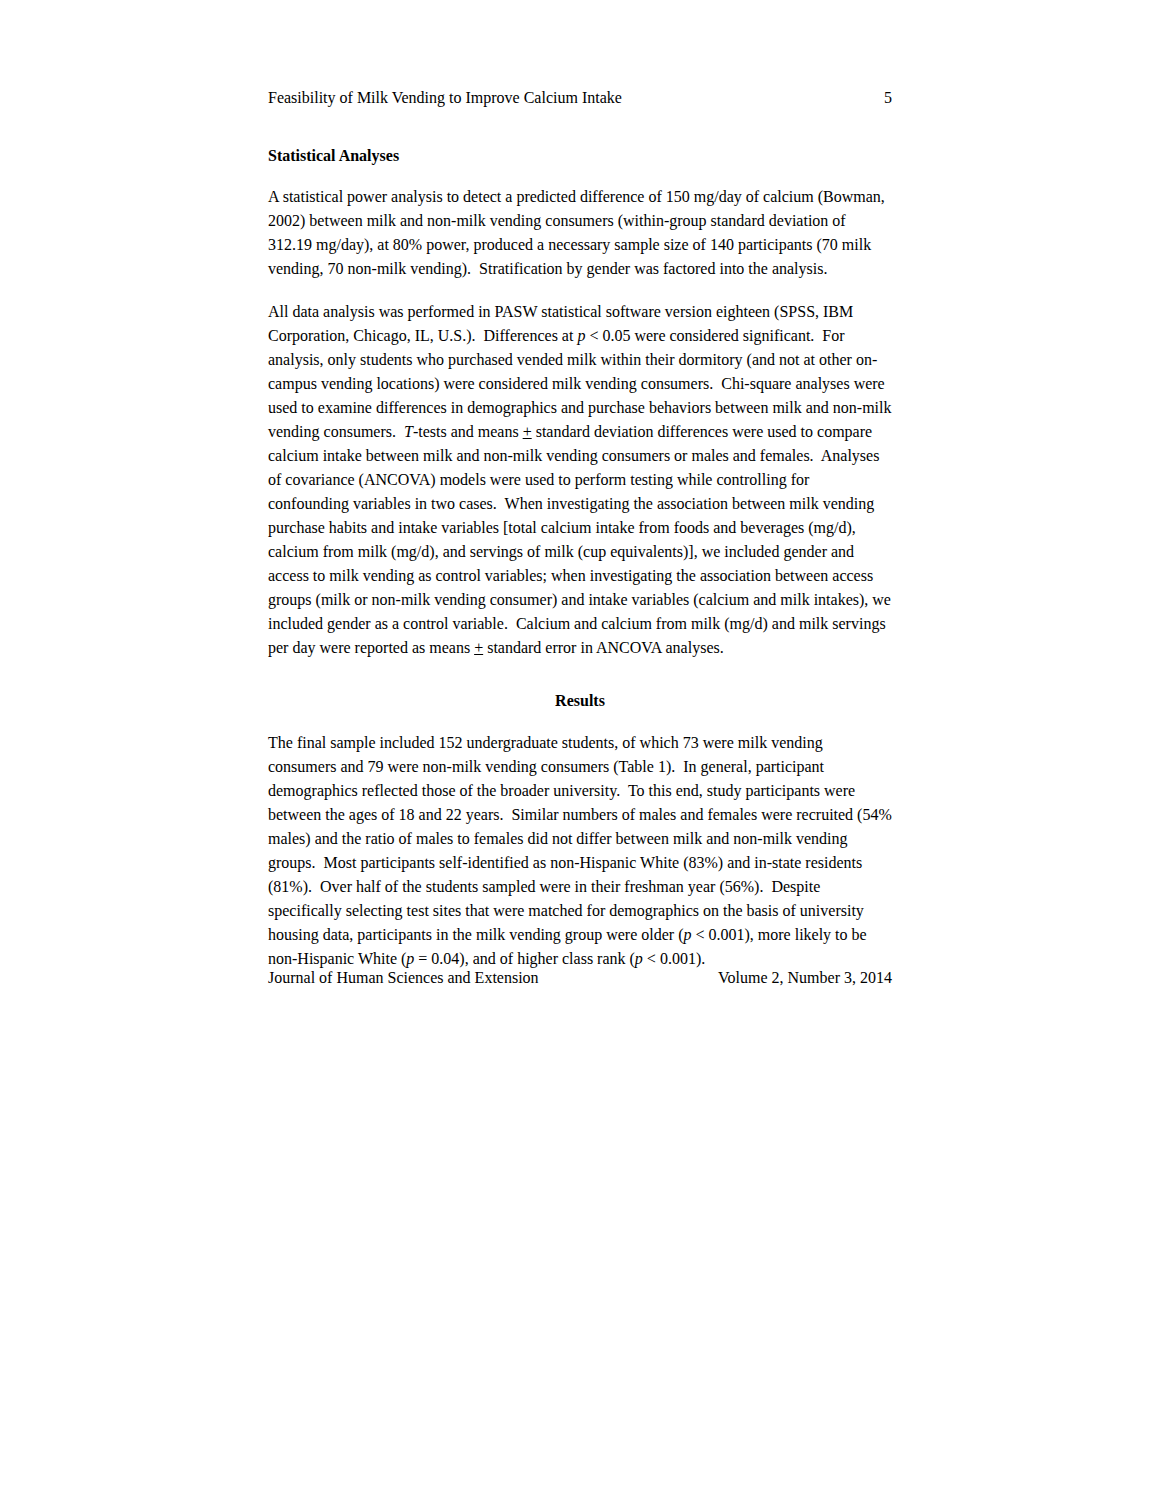Feasibility of Milk Vending to Improve Calcium Intake 5
Statistical Analyses
A statistical power analysis to detect a predicted difference of 150 mg/day of calcium (Bowman, 2002) between milk and non-milk vending consumers (within-group standard deviation of 312.19 mg/day), at 80% power, produced a necessary sample size of 140 participants (70 milk vending, 70 non-milk vending). Stratification by gender was factored into the analysis.
All data analysis was performed in PASW statistical software version eighteen (SPSS, IBM Corporation, Chicago, IL, U.S.). Differences at p < 0.05 were considered significant. For analysis, only students who purchased vended milk within their dormitory (and not at other on-campus vending locations) were considered milk vending consumers. Chi-square analyses were used to examine differences in demographics and purchase behaviors between milk and non-milk vending consumers. T-tests and means + standard deviation differences were used to compare calcium intake between milk and non-milk vending consumers or males and females. Analyses of covariance (ANCOVA) models were used to perform testing while controlling for confounding variables in two cases. When investigating the association between milk vending purchase habits and intake variables [total calcium intake from foods and beverages (mg/d), calcium from milk (mg/d), and servings of milk (cup equivalents)], we included gender and access to milk vending as control variables; when investigating the association between access groups (milk or non-milk vending consumer) and intake variables (calcium and milk intakes), we included gender as a control variable. Calcium and calcium from milk (mg/d) and milk servings per day were reported as means + standard error in ANCOVA analyses.
Results
The final sample included 152 undergraduate students, of which 73 were milk vending consumers and 79 were non-milk vending consumers (Table 1). In general, participant demographics reflected those of the broader university. To this end, study participants were between the ages of 18 and 22 years. Similar numbers of males and females were recruited (54% males) and the ratio of males to females did not differ between milk and non-milk vending groups. Most participants self-identified as non-Hispanic White (83%) and in-state residents (81%). Over half of the students sampled were in their freshman year (56%). Despite specifically selecting test sites that were matched for demographics on the basis of university housing data, participants in the milk vending group were older (p < 0.001), more likely to be non-Hispanic White (p = 0.04), and of higher class rank (p < 0.001).
Journal of Human Sciences and Extension Volume 2, Number 3, 2014